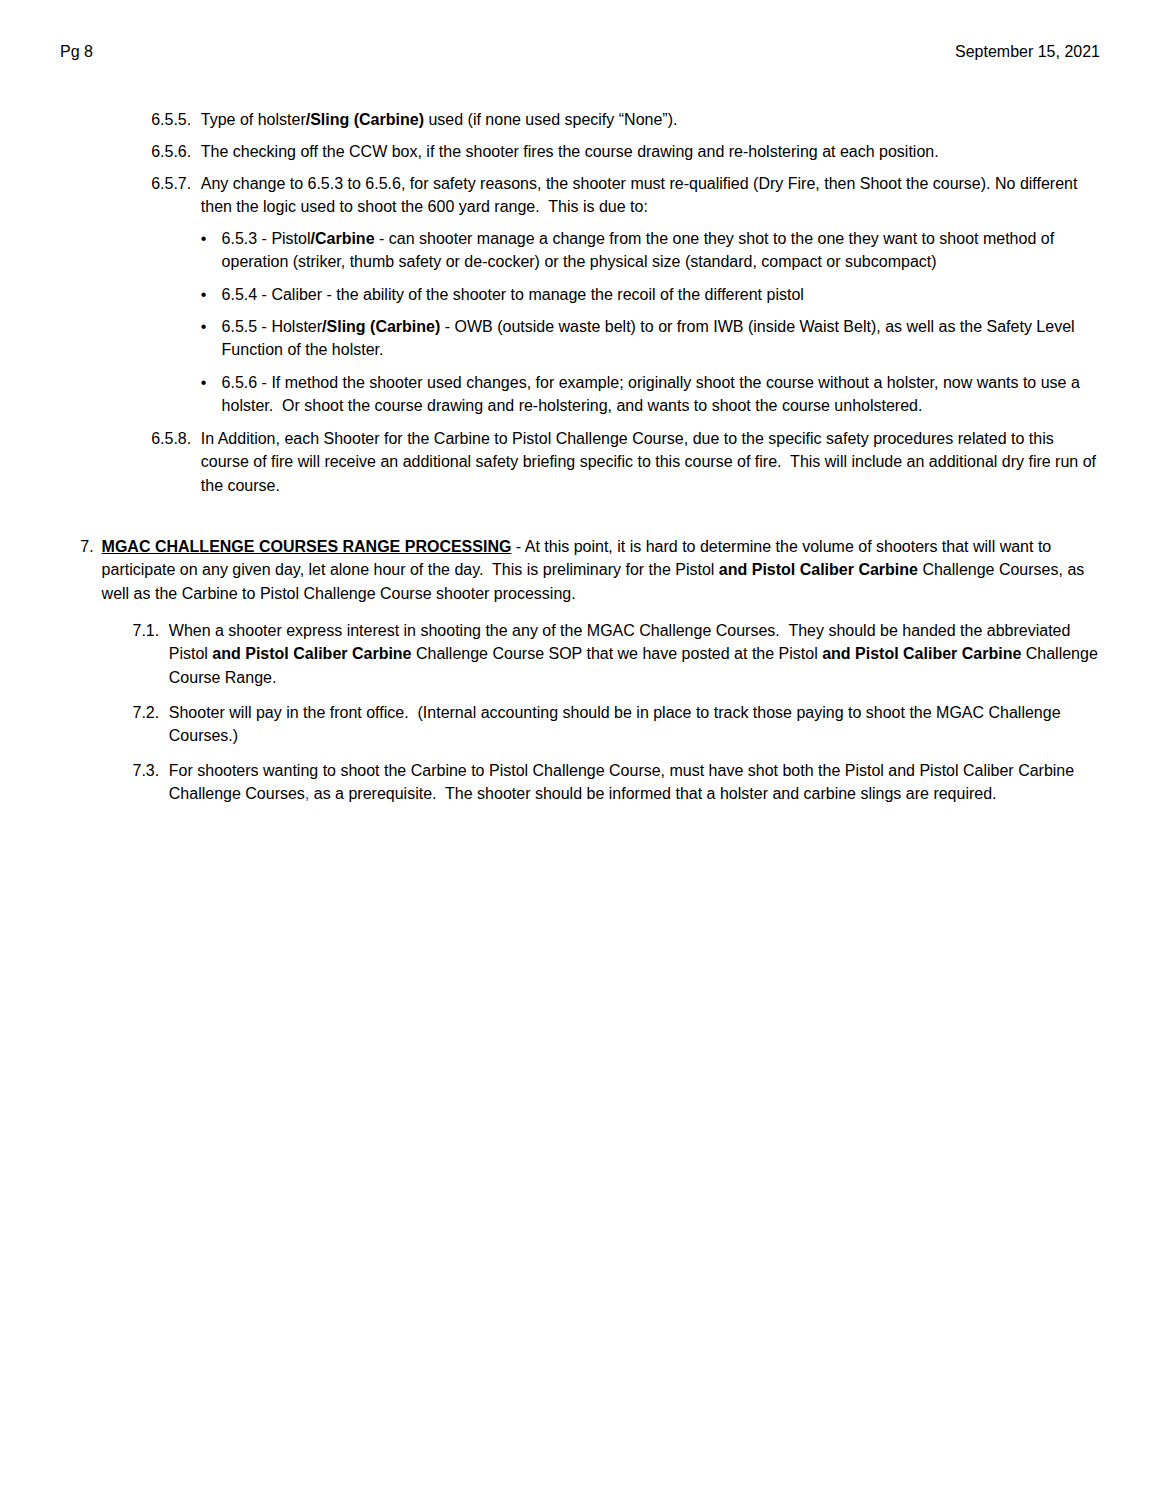Pg 8 September 15, 2021
6.5.5. Type of holster/Sling (Carbine) used (if none used specify “None”).
6.5.6. The checking off the CCW box, if the shooter fires the course drawing and re-holstering at each position.
6.5.7. Any change to 6.5.3 to 6.5.6, for safety reasons, the shooter must re-qualified (Dry Fire, then Shoot the course). No different then the logic used to shoot the 600 yard range. This is due to:
6.5.3 - Pistol/Carbine - can shooter manage a change from the one they shot to the one they want to shoot method of operation (striker, thumb safety or de-cocker) or the physical size (standard, compact or subcompact)
6.5.4 - Caliber - the ability of the shooter to manage the recoil of the different pistol
6.5.5 - Holster/Sling (Carbine) - OWB (outside waste belt) to or from IWB (inside Waist Belt), as well as the Safety Level Function of the holster.
6.5.6 - If method the shooter used changes, for example; originally shoot the course without a holster, now wants to use a holster. Or shoot the course drawing and re-holstering, and wants to shoot the course unholstered.
6.5.8. In Addition, each Shooter for the Carbine to Pistol Challenge Course, due to the specific safety procedures related to this course of fire will receive an additional safety briefing specific to this course of fire. This will include an additional dry fire run of the course.
7. MGAC CHALLENGE COURSES RANGE PROCESSING - At this point, it is hard to determine the volume of shooters that will want to participate on any given day, let alone hour of the day. This is preliminary for the Pistol and Pistol Caliber Carbine Challenge Courses, as well as the Carbine to Pistol Challenge Course shooter processing.
7.1. When a shooter express interest in shooting the any of the MGAC Challenge Courses. They should be handed the abbreviated Pistol and Pistol Caliber Carbine Challenge Course SOP that we have posted at the Pistol and Pistol Caliber Carbine Challenge Course Range.
7.2. Shooter will pay in the front office. (Internal accounting should be in place to track those paying to shoot the MGAC Challenge Courses.)
7.3. For shooters wanting to shoot the Carbine to Pistol Challenge Course, must have shot both the Pistol and Pistol Caliber Carbine Challenge Courses, as a prerequisite. The shooter should be informed that a holster and carbine slings are required.